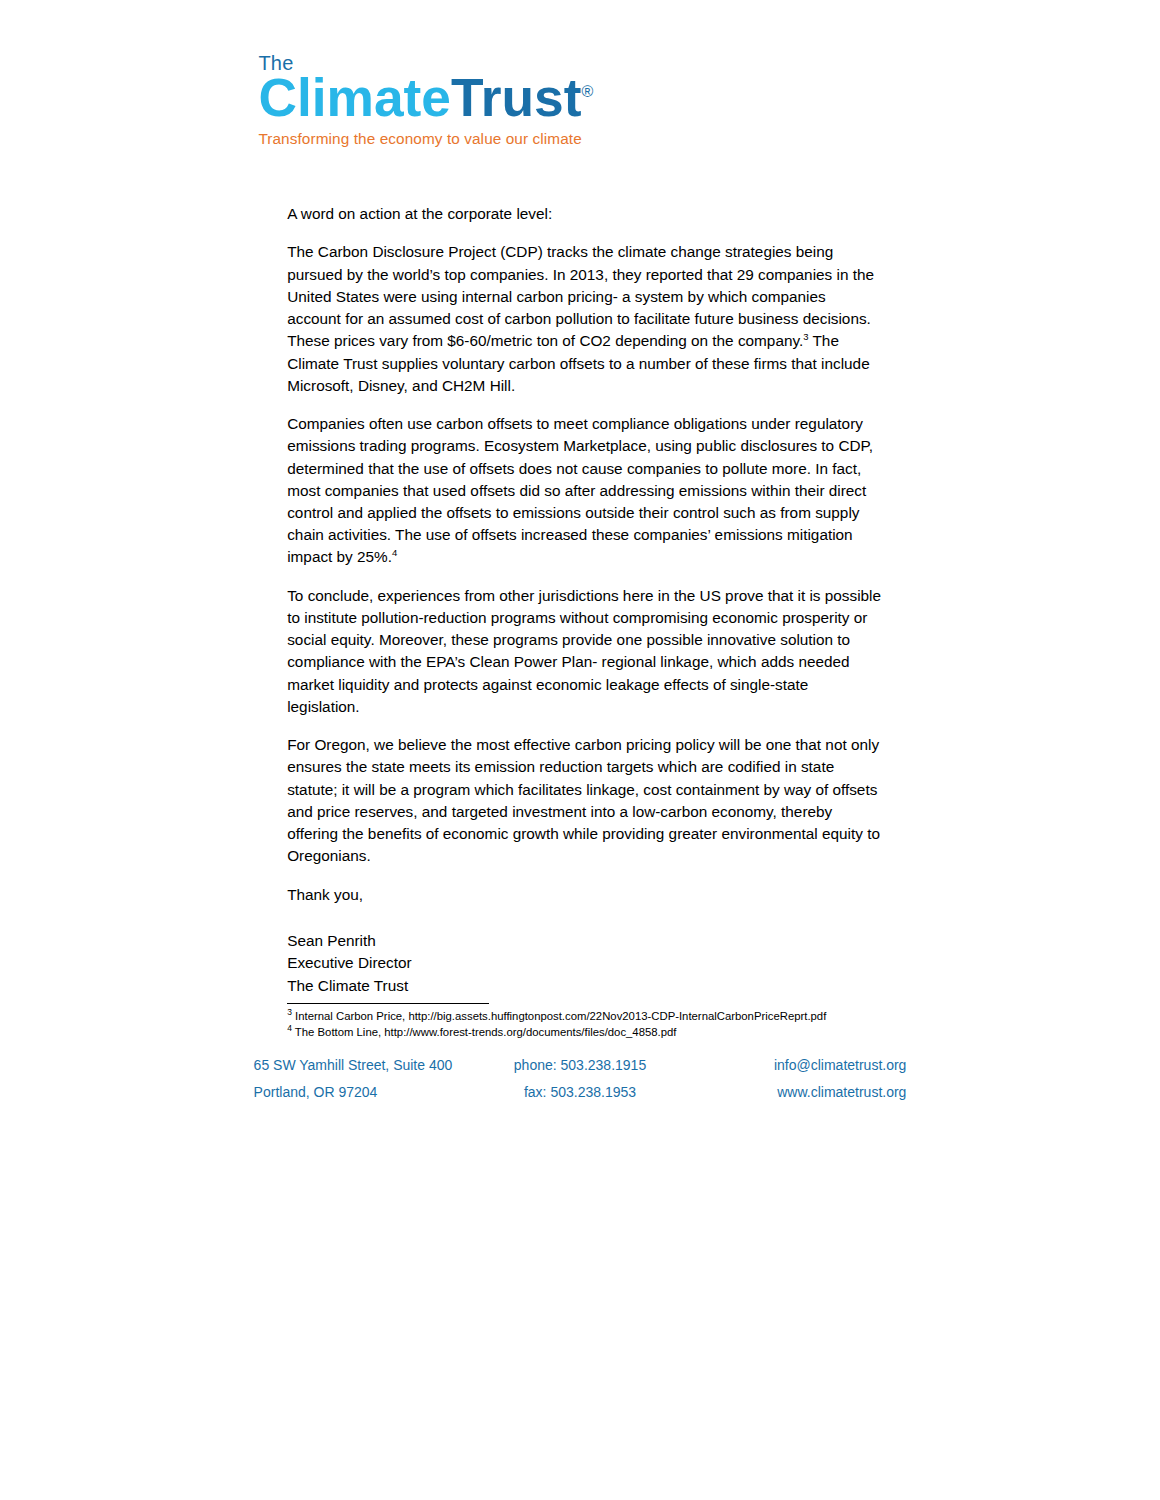The
Climate Trust®
Transforming the economy to value our climate
A word on action at the corporate level:
The Carbon Disclosure Project (CDP) tracks the climate change strategies being pursued by the world’s top companies. In 2013, they reported that 29 companies in the United States were using internal carbon pricing- a system by which companies account for an assumed cost of carbon pollution to facilitate future business decisions. These prices vary from $6-60/metric ton of CO2 depending on the company.3 The Climate Trust supplies voluntary carbon offsets to a number of these firms that include Microsoft, Disney, and CH2M Hill.
Companies often use carbon offsets to meet compliance obligations under regulatory emissions trading programs. Ecosystem Marketplace, using public disclosures to CDP, determined that the use of offsets does not cause companies to pollute more. In fact, most companies that used offsets did so after addressing emissions within their direct control and applied the offsets to emissions outside their control such as from supply chain activities. The use of offsets increased these companies’ emissions mitigation impact by 25%.4
To conclude, experiences from other jurisdictions here in the US prove that it is possible to institute pollution-reduction programs without compromising economic prosperity or social equity. Moreover, these programs provide one possible innovative solution to compliance with the EPA’s Clean Power Plan- regional linkage, which adds needed market liquidity and protects against economic leakage effects of single-state legislation.
For Oregon, we believe the most effective carbon pricing policy will be one that not only ensures the state meets its emission reduction targets which are codified in state statute; it will be a program which facilitates linkage, cost containment by way of offsets and price reserves, and targeted investment into a low-carbon economy, thereby offering the benefits of economic growth while providing greater environmental equity to Oregonians.
Thank you,
Sean Penrith
Executive Director
The Climate Trust
3 Internal Carbon Price, http://big.assets.huffingtonpost.com/22Nov2013-CDP-InternalCarbonPriceReprt.pdf
4 The Bottom Line, http://www.forest-trends.org/documents/files/doc_4858.pdf
65 SW Yamhill Street, Suite 400
phone: 503.238.1915
info@climatetrust.org
Portland, OR 97204
fax: 503.238.1953
www.climatetrust.org